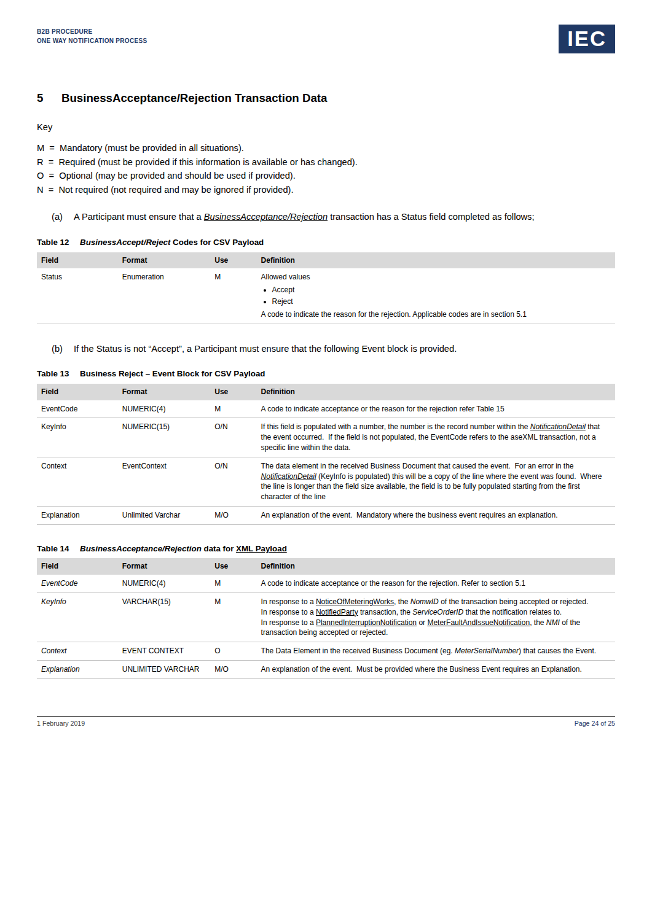B2B PROCEDURE
ONE WAY NOTIFICATION PROCESS
IEC
5 BusinessAcceptance/Rejection Transaction Data
Key
M = Mandatory (must be provided in all situations).
R = Required (must be provided if this information is available or has changed).
O = Optional (may be provided and should be used if provided).
N = Not required (not required and may be ignored if provided).
(a) A Participant must ensure that a BusinessAcceptance/Rejection transaction has a Status field completed as follows;
Table 12 BusinessAccept/Reject Codes for CSV Payload
| Field | Format | Use | Definition |
| --- | --- | --- | --- |
| Status | Enumeration | M | Allowed values Accept Reject A code to indicate the reason for the rejection. Applicable codes are in section 5.1 |
(b) If the Status is not “Accept”, a Participant must ensure that the following Event block is provided.
Table 13 Business Reject – Event Block for CSV Payload
| Field | Format | Use | Definition |
| --- | --- | --- | --- |
| EventCode | NUMERIC(4) | M | A code to indicate acceptance or the reason for the rejection refer Table 15 |
| KeyInfo | NUMERIC(15) | O/N | If this field is populated with a number, the number is the record number within the NotificationDetail that the event occurred. If the field is not populated, the EventCode refers to the aseXML transaction, not a specific line within the data. |
| Context | EventContext | O/N | The data element in the received Business Document that caused the event. For an error in the NotificationDetail (KeyInfo is populated) this will be a copy of the line where the event was found. Where the line is longer than the field size available, the field is to be fully populated starting from the first character of the line |
| Explanation | Unlimited Varchar | M/O | An explanation of the event. Mandatory where the business event requires an explanation. |
Table 14 BusinessAcceptance/Rejection data for XML Payload
| Field | Format | Use | Definition |
| --- | --- | --- | --- |
| EventCode | NUMERIC(4) | M | A code to indicate acceptance or the reason for the rejection. Refer to section 5.1 |
| KeyInfo | VARCHAR(15) | M | In response to a NoticeOfMeteringWorks , the NomwID of the transaction being accepted or rejected. In response to a NotifiedParty transaction, the ServiceOrderID that the notification relates to. In response to a PlannedInterruptionNotification or MeterFaultAndIssueNotification , the NMI of the transaction being accepted or rejected. |
| Context | EVENT CONTEXT | O | The Data Element in the received Business Document (eg. MeterSerialNumber ) that causes the Event. |
| Explanation | UNLIMITED VARCHAR | M/O | An explanation of the event. Must be provided where the Business Event requires an Explanation. |
1 February 2019
Page 24 of 25